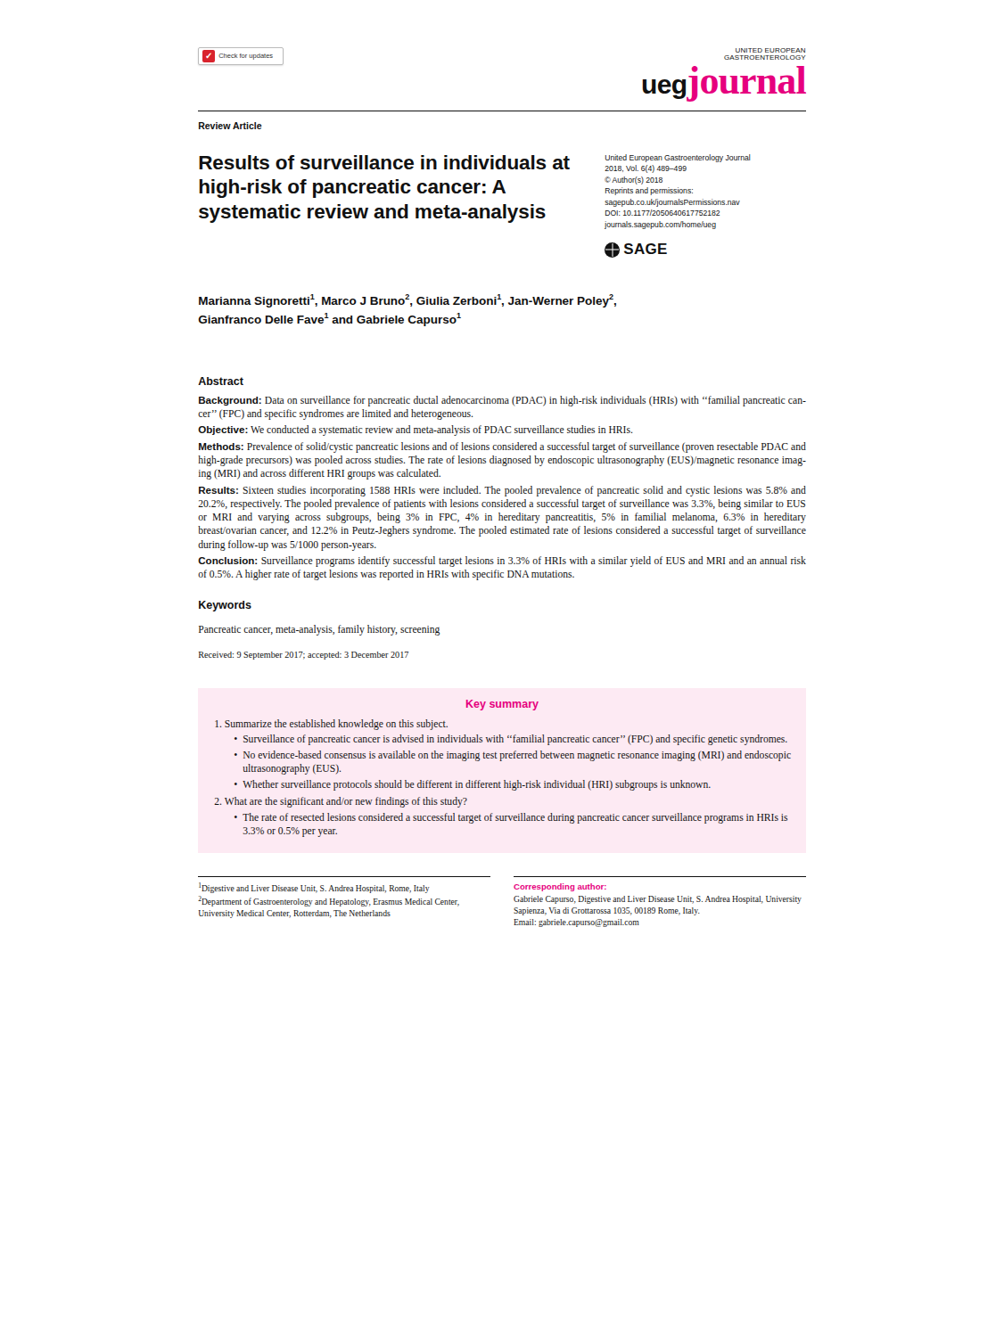✓ Check for updates
United European Gastroenterology
uegjournal
Review Article
Results of surveillance in individuals at high-risk of pancreatic cancer: A systematic review and meta-analysis
United European Gastroenterology Journal
2018, Vol. 6(4) 489–499
© Author(s) 2018
Reprints and permissions:
sagepub.co.uk/journalsPermissions.nav
DOI: 10.1177/2050640617752182
journals.sagepub.com/home/ueg
SAGE
Marianna Signoretti1, Marco J Bruno2, Giulia Zerboni1, Jan-Werner Poley2,
Gianfranco Delle Fave1 and Gabriele Capurso1
Abstract
Background: Data on surveillance for pancreatic ductal adenocarcinoma (PDAC) in high-risk individuals (HRIs) with ‘‘familial pancreatic cancer’’ (FPC) and specific syndromes are limited and heterogeneous.
Objective: We conducted a systematic review and meta-analysis of PDAC surveillance studies in HRIs.
Methods: Prevalence of solid/cystic pancreatic lesions and of lesions considered a successful target of surveillance (proven resectable PDAC and high-grade precursors) was pooled across studies. The rate of lesions diagnosed by endoscopic ultrasonography (EUS)/magnetic resonance imaging (MRI) and across different HRI groups was calculated.
Results: Sixteen studies incorporating 1588 HRIs were included. The pooled prevalence of pancreatic solid and cystic lesions was 5.8% and 20.2%, respectively. The pooled prevalence of patients with lesions considered a successful target of surveillance was 3.3%, being similar to EUS or MRI and varying across subgroups, being 3% in FPC, 4% in hereditary pancreatitis, 5% in familial melanoma, 6.3% in hereditary breast/ovarian cancer, and 12.2% in Peutz-Jeghers syndrome. The pooled estimated rate of lesions considered a successful target of surveillance during follow-up was 5/1000 person-years.
Conclusion: Surveillance programs identify successful target lesions in 3.3% of HRIs with a similar yield of EUS and MRI and an annual risk of 0.5%. A higher rate of target lesions was reported in HRIs with specific DNA mutations.
Keywords
Pancreatic cancer, meta-analysis, family history, screening
Received: 9 September 2017; accepted: 3 December 2017
Key summary
Summarize the established knowledge on this subject.
Surveillance of pancreatic cancer is advised in individuals with ‘‘familial pancreatic cancer’’ (FPC) and specific genetic syndromes.
No evidence-based consensus is available on the imaging test preferred between magnetic resonance imaging (MRI) and endoscopic ultrasonography (EUS).
Whether surveillance protocols should be different in different high-risk individual (HRI) subgroups is unknown.
What are the significant and/or new findings of this study?
The rate of resected lesions considered a successful target of surveillance during pancreatic cancer surveillance programs in HRIs is 3.3% or 0.5% per year.
1Digestive and Liver Disease Unit, S. Andrea Hospital, Rome, Italy
2Department of Gastroenterology and Hepatology, Erasmus Medical Center, University Medical Center, Rotterdam, The Netherlands
Corresponding author:
Gabriele Capurso, Digestive and Liver Disease Unit, S. Andrea Hospital, University Sapienza, Via di Grottarossa 1035, 00189 Rome, Italy.
Email: gabriele.capurso@gmail.com